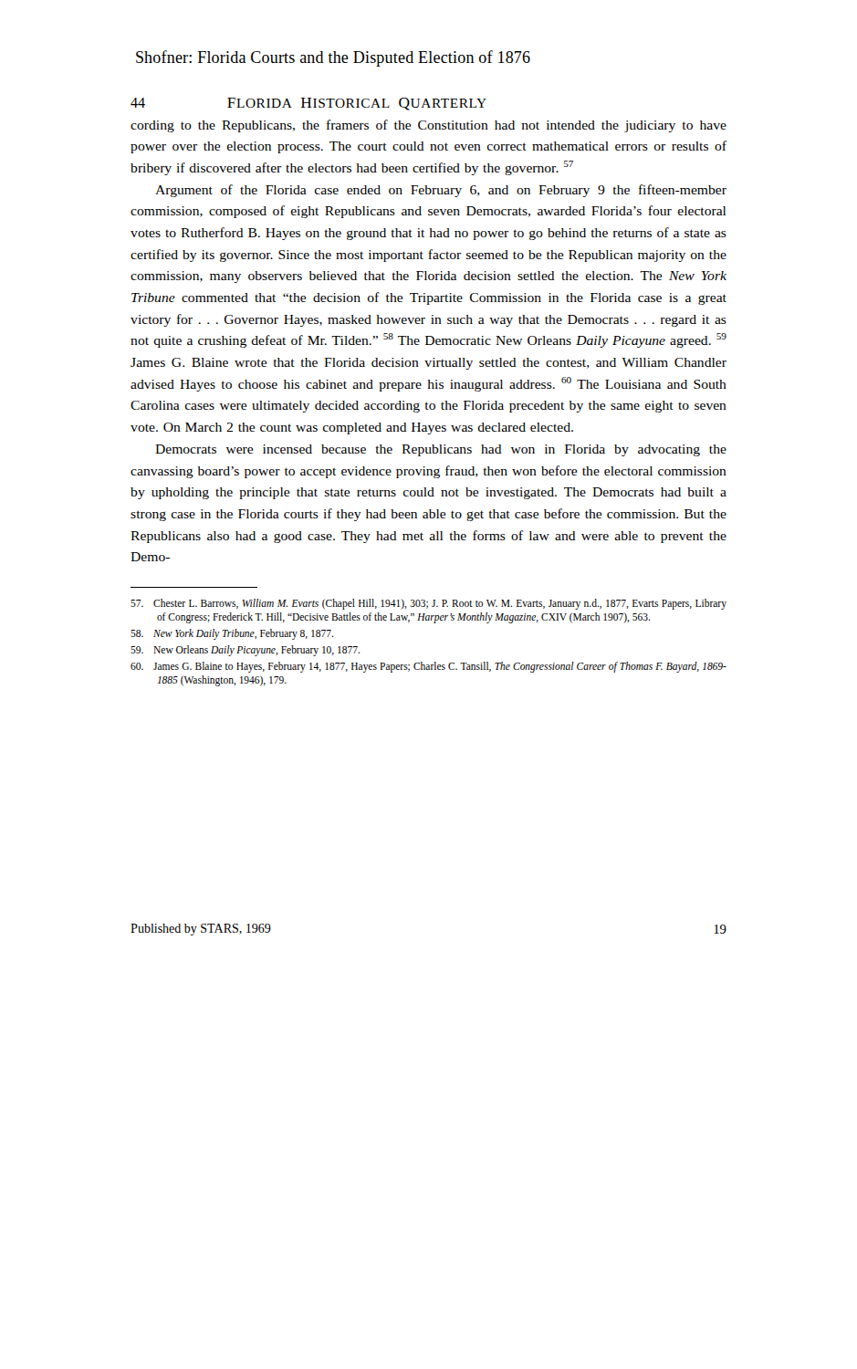Shofner: Florida Courts and the Disputed Election of 1876
44
FLORIDA HISTORICAL QUARTERLY
cording to the Republicans, the framers of the Constitution had not intended the judiciary to have power over the election process. The court could not even correct mathematical errors or results of bribery if discovered after the electors had been certified by the governor. 57
Argument of the Florida case ended on February 6, and on February 9 the fifteen-member commission, composed of eight Republicans and seven Democrats, awarded Florida’s four electoral votes to Rutherford B. Hayes on the ground that it had no power to go behind the returns of a state as certified by its governor. Since the most important factor seemed to be the Republican majority on the commission, many observers believed that the Florida decision settled the election. The New York Tribune commented that “the decision of the Tripartite Commission in the Florida case is a great victory for . . . Governor Hayes, masked however in such a way that the Democrats . . . regard it as not quite a crushing defeat of Mr. Tilden.” 58 The Democratic New Orleans Daily Picayune agreed. 59 James G. Blaine wrote that the Florida decision virtually settled the contest, and William Chandler advised Hayes to choose his cabinet and prepare his inaugural address. 60 The Louisiana and South Carolina cases were ultimately decided according to the Florida precedent by the same eight to seven vote. On March 2 the count was completed and Hayes was declared elected.
Democrats were incensed because the Republicans had won in Florida by advocating the canvassing board’s power to accept evidence proving fraud, then won before the electoral commission by upholding the principle that state returns could not be investigated. The Democrats had built a strong case in the Florida courts if they had been able to get that case before the commission. But the Republicans also had a good case. They had met all the forms of law and were able to prevent the Demo-
57. Chester L. Barrows, William M. Evarts (Chapel Hill, 1941), 303; J. P. Root to W. M. Evarts, January n.d., 1877, Evarts Papers, Library of Congress; Frederick T. Hill, “Decisive Battles of the Law,” Harper’s Monthly Magazine, CXIV (March 1907), 563.
58. New York Daily Tribune, February 8, 1877.
59. New Orleans Daily Picayune, February 10, 1877.
60. James G. Blaine to Hayes, February 14, 1877, Hayes Papers; Charles C. Tansill, The Congressional Career of Thomas F. Bayard, 1869-1885 (Washington, 1946), 179.
Published by STARS, 1969
19